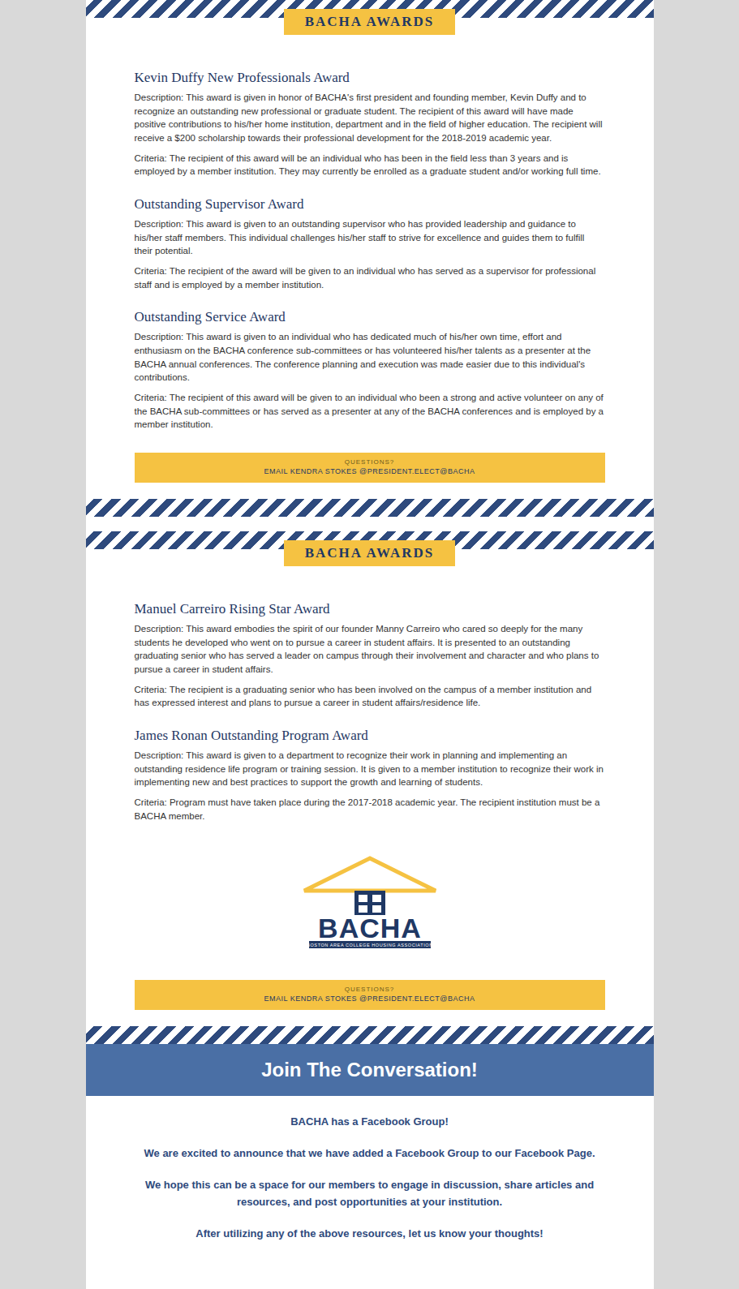BACHA AWARDS
Kevin Duffy New Professionals Award
Description: This award is given in honor of BACHA's first president and founding member, Kevin Duffy and to recognize an outstanding new professional or graduate student. The recipient of this award will have made positive contributions to his/her home institution, department and in the field of higher education. The recipient will receive a $200 scholarship towards their professional development for the 2018-2019 academic year.
Criteria: The recipient of this award will be an individual who has been in the field less than 3 years and is employed by a member institution. They may currently be enrolled as a graduate student and/or working full time.
Outstanding Supervisor Award
Description: This award is given to an outstanding supervisor who has provided leadership and guidance to his/her staff members. This individual challenges his/her staff to strive for excellence and guides them to fulfill their potential.
Criteria: The recipient of the award will be given to an individual who has served as a supervisor for professional staff and is employed by a member institution.
Outstanding Service Award
Description: This award is given to an individual who has dedicated much of his/her own time, effort and enthusiasm on the BACHA conference sub-committees or has volunteered his/her talents as a presenter at the BACHA annual conferences. The conference planning and execution was made easier due to this individual's contributions.
Criteria: The recipient of this award will be given to an individual who been a strong and active volunteer on any of the BACHA sub-committees or has served as a presenter at any of the BACHA conferences and is employed by a member institution.
QUESTIONS? EMAIL KENDRA STOKES @PRESIDENT.ELECT@BACHA
BACHA AWARDS
Manuel Carreiro Rising Star Award
Description: This award embodies the spirit of our founder Manny Carreiro who cared so deeply for the many students he developed who went on to pursue a career in student affairs. It is presented to an outstanding graduating senior who has served a leader on campus through their involvement and character and who plans to pursue a career in student affairs.
Criteria: The recipient is a graduating senior who has been involved on the campus of a member institution and has expressed interest and plans to pursue a career in student affairs/residence life.
James Ronan Outstanding Program Award
Description: This award is given to a department to recognize their work in planning and implementing an outstanding residence life program or training session. It is given to a member institution to recognize their work in implementing new and best practices to support the growth and learning of students.
Criteria: Program must have taken place during the 2017-2018 academic year. The recipient institution must be a BACHA member.
BACHA BOSTON AREA COLLEGE HOUSING ASSOCIATION
QUESTIONS? EMAIL KENDRA STOKES @PRESIDENT.ELECT@BACHA
Join The Conversation!
BACHA has a Facebook Group!
We are excited to announce that we have added a Facebook Group to our Facebook Page.
We hope this can be a space for our members to engage in discussion, share articles and resources, and post opportunities at your institution.
After utilizing any of the above resources, let us know your thoughts!